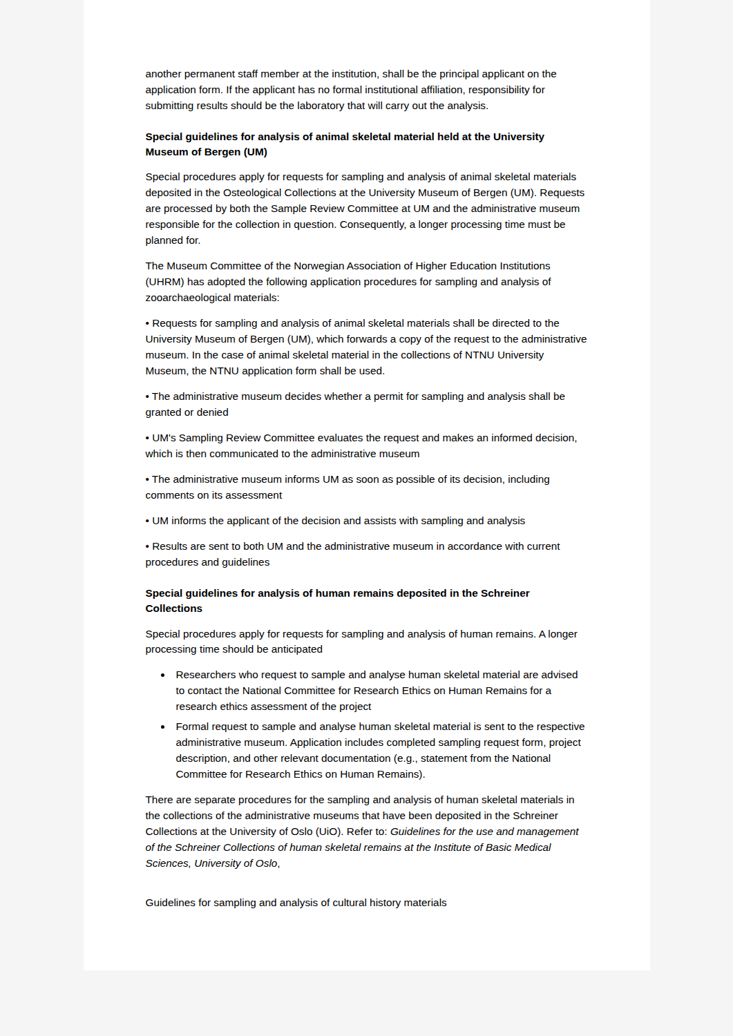another permanent staff member at the institution, shall be the principal applicant on the application form. If the applicant has no formal institutional affiliation, responsibility for submitting results should be the laboratory that will carry out the analysis.
Special guidelines for analysis of animal skeletal material held at the University Museum of Bergen (UM)
Special procedures apply for requests for sampling and analysis of animal skeletal materials deposited in the Osteological Collections at the University Museum of Bergen (UM). Requests are processed by both the Sample Review Committee at UM and the administrative museum responsible for the collection in question. Consequently, a longer processing time must be planned for.
The Museum Committee of the Norwegian Association of Higher Education Institutions (UHRM) has adopted the following application procedures for sampling and analysis of zooarchaeological materials:
• Requests for sampling and analysis of animal skeletal materials shall be directed to the University Museum of Bergen (UM), which forwards a copy of the request to the administrative museum. In the case of animal skeletal material in the collections of NTNU University Museum, the NTNU application form shall be used.
• The administrative museum decides whether a permit for sampling and analysis shall be granted or denied
• UM's Sampling Review Committee evaluates the request and makes an informed decision, which is then communicated to the administrative museum
• The administrative museum informs UM as soon as possible of its decision, including comments on its assessment
• UM informs the applicant of the decision and assists with sampling and analysis
• Results are sent to both UM and the administrative museum in accordance with current procedures and guidelines
Special guidelines for analysis of human remains deposited in the Schreiner Collections
Special procedures apply for requests for sampling and analysis of human remains. A longer processing time should be anticipated
Researchers who request to sample and analyse human skeletal material are advised to contact the National Committee for Research Ethics on Human Remains for a research ethics assessment of the project
Formal request to sample and analyse human skeletal material is sent to the respective administrative museum. Application includes completed sampling request form, project description, and other relevant documentation (e.g., statement from the National Committee for Research Ethics on Human Remains).
There are separate procedures for the sampling and analysis of human skeletal materials in the collections of the administrative museums that have been deposited in the Schreiner Collections at the University of Oslo (UiO). Refer to: Guidelines for the use and management of the Schreiner Collections of human skeletal remains at the Institute of Basic Medical Sciences, University of Oslo,
Guidelines for sampling and analysis of cultural history materials